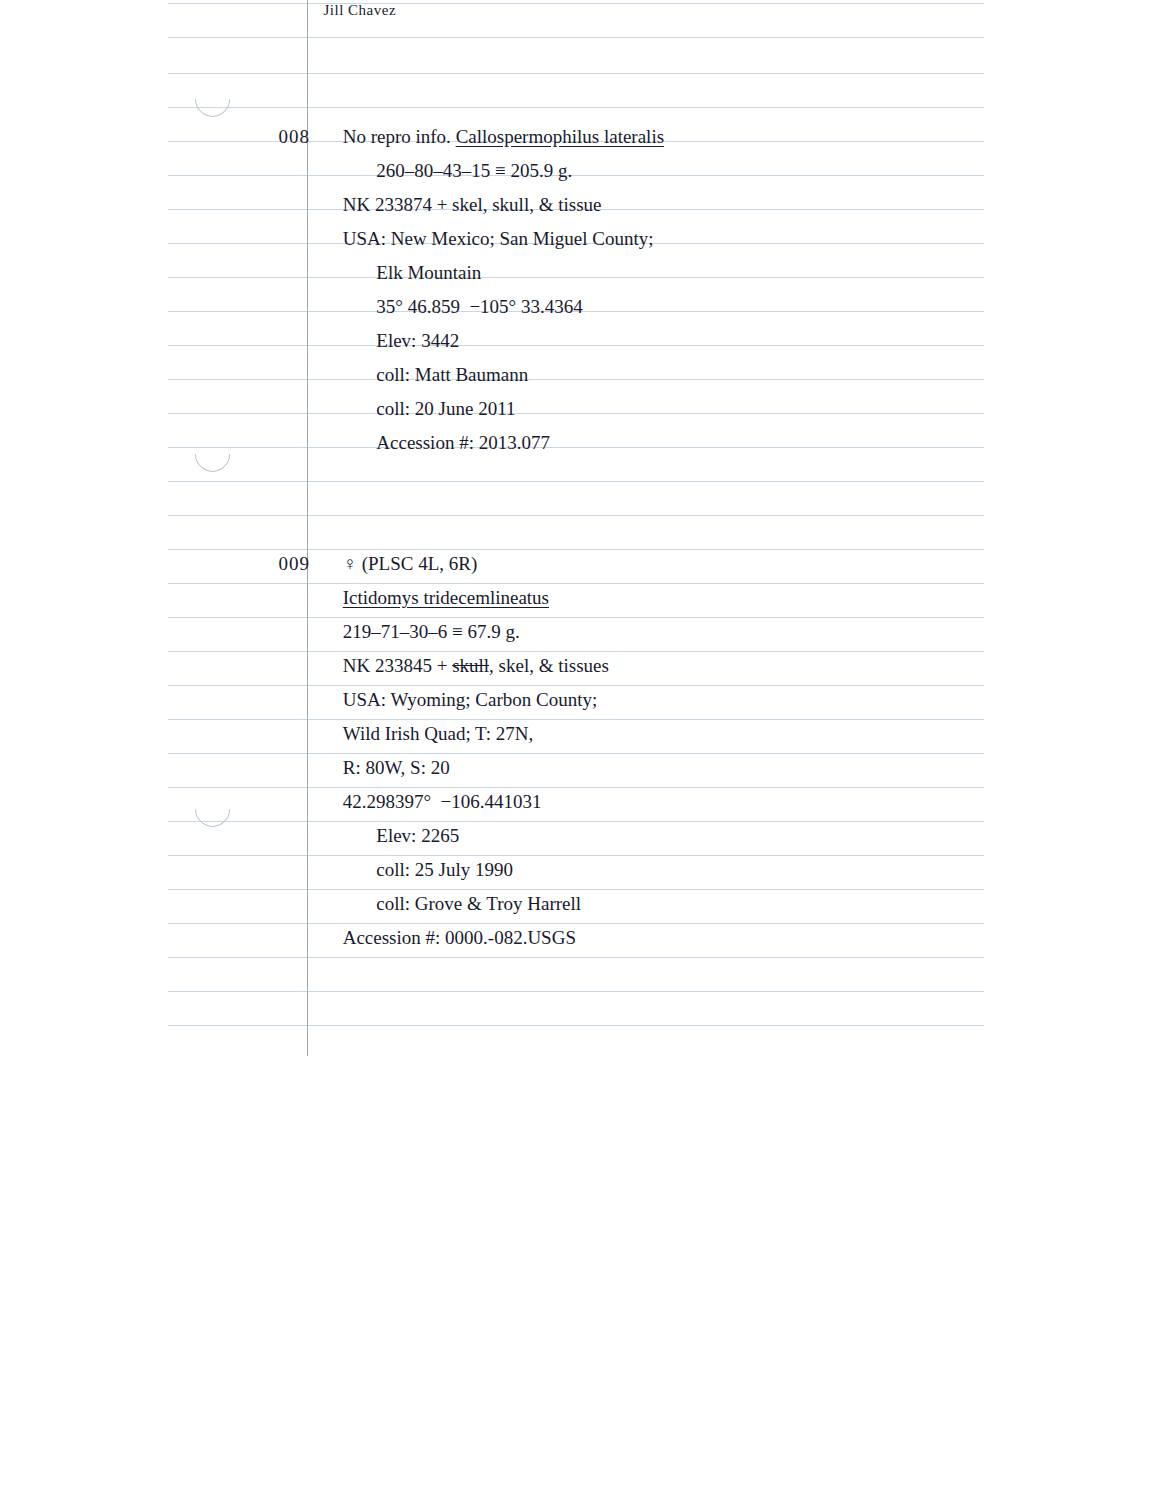Jill Chavez
008
No repro info. Callospermophilus lateralis 260–80–43–15 ≡ 205.9 g. NK 233874 + skel, skull, & tissue USA: New Mexico; San Miguel County; Elk Mountain 35° 46.859 −105° 33.4364 Elev: 3442 coll: Matt Baumann coll: 20 June 2011 Accession #: 2013.077
009
♀ (PLSC 4L, 6R) Ictidomys tridecemlineatus 219–71–30–6 ≡ 67.9 g. NK 233845 + skull, skel, & tissues USA: Wyoming; Carbon County; Wild Irish Quad; T: 27N, R: 80W, S: 20 42.298397° −106.441031 Elev: 2265 coll: 25 July 1990 coll: Grove & Troy Harrell Accession #: 0000.-082.USGS